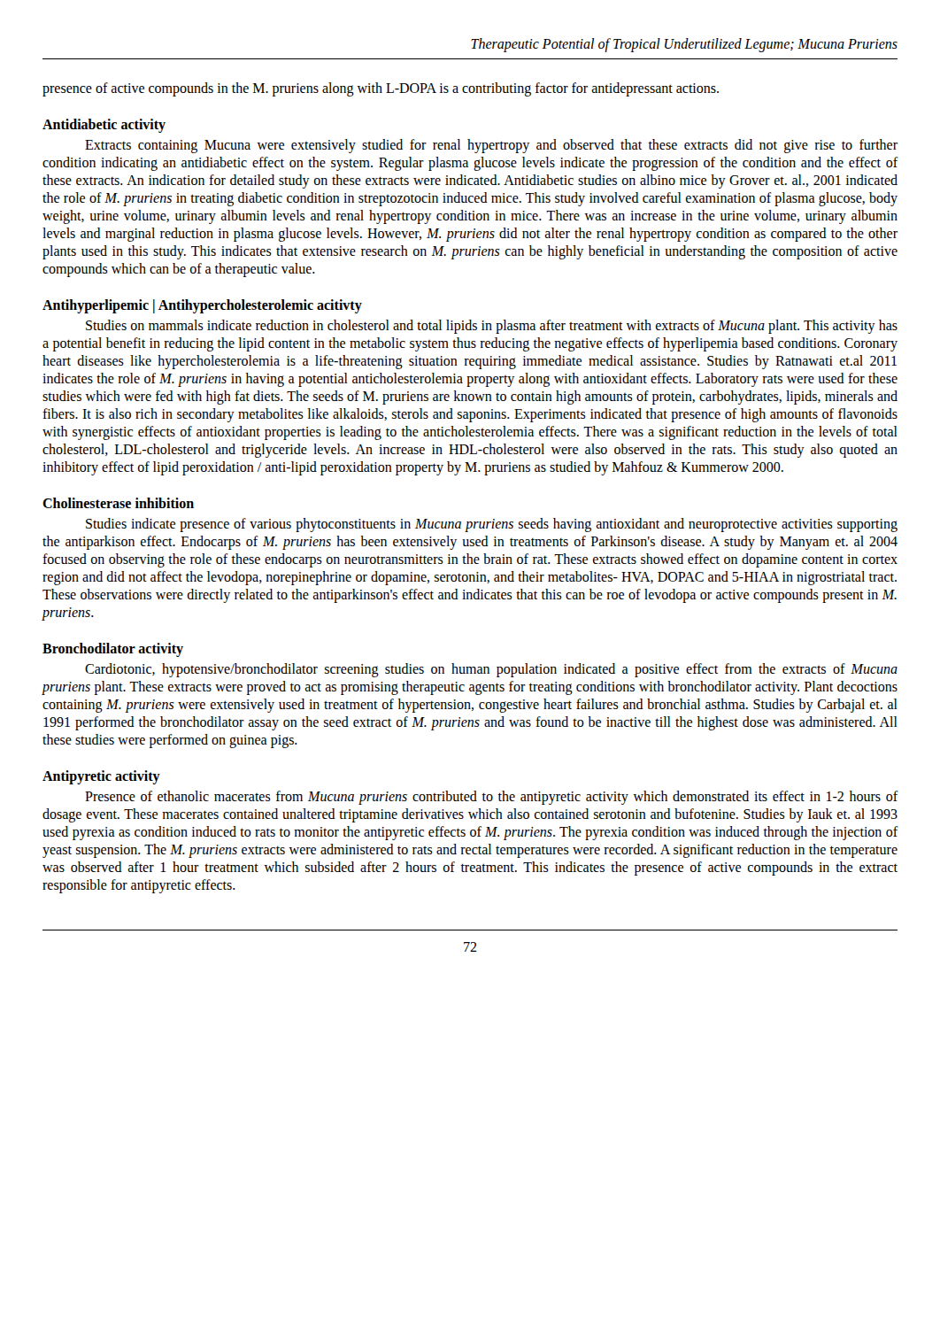Therapeutic Potential of Tropical Underutilized Legume; Mucuna Pruriens
presence of active compounds in the M. pruriens along with L-DOPA is a contributing factor for antidepressant actions.
Antidiabetic activity
Extracts containing Mucuna were extensively studied for renal hypertropy and observed that these extracts did not give rise to further condition indicating an antidiabetic effect on the system. Regular plasma glucose levels indicate the progression of the condition and the effect of these extracts. An indication for detailed study on these extracts were indicated. Antidiabetic studies on albino mice by Grover et. al., 2001 indicated the role of M. pruriens in treating diabetic condition in streptozotocin induced mice. This study involved careful examination of plasma glucose, body weight, urine volume, urinary albumin levels and renal hypertropy condition in mice. There was an increase in the urine volume, urinary albumin levels and marginal reduction in plasma glucose levels. However, M. pruriens did not alter the renal hypertropy condition as compared to the other plants used in this study. This indicates that extensive research on M. pruriens can be highly beneficial in understanding the composition of active compounds which can be of a therapeutic value.
Antihyperlipemic | Antihypercholesterolemic acitivty
Studies on mammals indicate reduction in cholesterol and total lipids in plasma after treatment with extracts of Mucuna plant. This activity has a potential benefit in reducing the lipid content in the metabolic system thus reducing the negative effects of hyperlipemia based conditions. Coronary heart diseases like hypercholesterolemia is a life-threatening situation requiring immediate medical assistance. Studies by Ratnawati et.al 2011 indicates the role of M. pruriens in having a potential anticholesterolemia property along with antioxidant effects. Laboratory rats were used for these studies which were fed with high fat diets. The seeds of M. pruriens are known to contain high amounts of protein, carbohydrates, lipids, minerals and fibers. It is also rich in secondary metabolites like alkaloids, sterols and saponins. Experiments indicated that presence of high amounts of flavonoids with synergistic effects of antioxidant properties is leading to the anticholesterolemia effects. There was a significant reduction in the levels of total cholesterol, LDL-cholesterol and triglyceride levels. An increase in HDL-cholesterol were also observed in the rats. This study also quoted an inhibitory effect of lipid peroxidation / anti-lipid peroxidation property by M. pruriens as studied by Mahfouz & Kummerow 2000.
Cholinesterase inhibition
Studies indicate presence of various phytoconstituents in Mucuna pruriens seeds having antioxidant and neuroprotective activities supporting the antiparkison effect. Endocarps of M. pruriens has been extensively used in treatments of Parkinson's disease. A study by Manyam et. al 2004 focused on observing the role of these endocarps on neurotransmitters in the brain of rat. These extracts showed effect on dopamine content in cortex region and did not affect the levodopa, norepinephrine or dopamine, serotonin, and their metabolites- HVA, DOPAC and 5-HIAA in nigrostriatal tract. These observations were directly related to the antiparkinson's effect and indicates that this can be roe of levodopa or active compounds present in M. pruriens.
Bronchodilator activity
Cardiotonic, hypotensive/bronchodilator screening studies on human population indicated a positive effect from the extracts of Mucuna pruriens plant. These extracts were proved to act as promising therapeutic agents for treating conditions with bronchodilator activity. Plant decoctions containing M. pruriens were extensively used in treatment of hypertension, congestive heart failures and bronchial asthma. Studies by Carbajal et. al 1991 performed the bronchodilator assay on the seed extract of M. pruriens and was found to be inactive till the highest dose was administered. All these studies were performed on guinea pigs.
Antipyretic activity
Presence of ethanolic macerates from Mucuna pruriens contributed to the antipyretic activity which demonstrated its effect in 1-2 hours of dosage event. These macerates contained unaltered triptamine derivatives which also contained serotonin and bufotenine. Studies by Iauk et. al 1993 used pyrexia as condition induced to rats to monitor the antipyretic effects of M. pruriens. The pyrexia condition was induced through the injection of yeast suspension. The M. pruriens extracts were administered to rats and rectal temperatures were recorded. A significant reduction in the temperature was observed after 1 hour treatment which subsided after 2 hours of treatment. This indicates the presence of active compounds in the extract responsible for antipyretic effects.
72